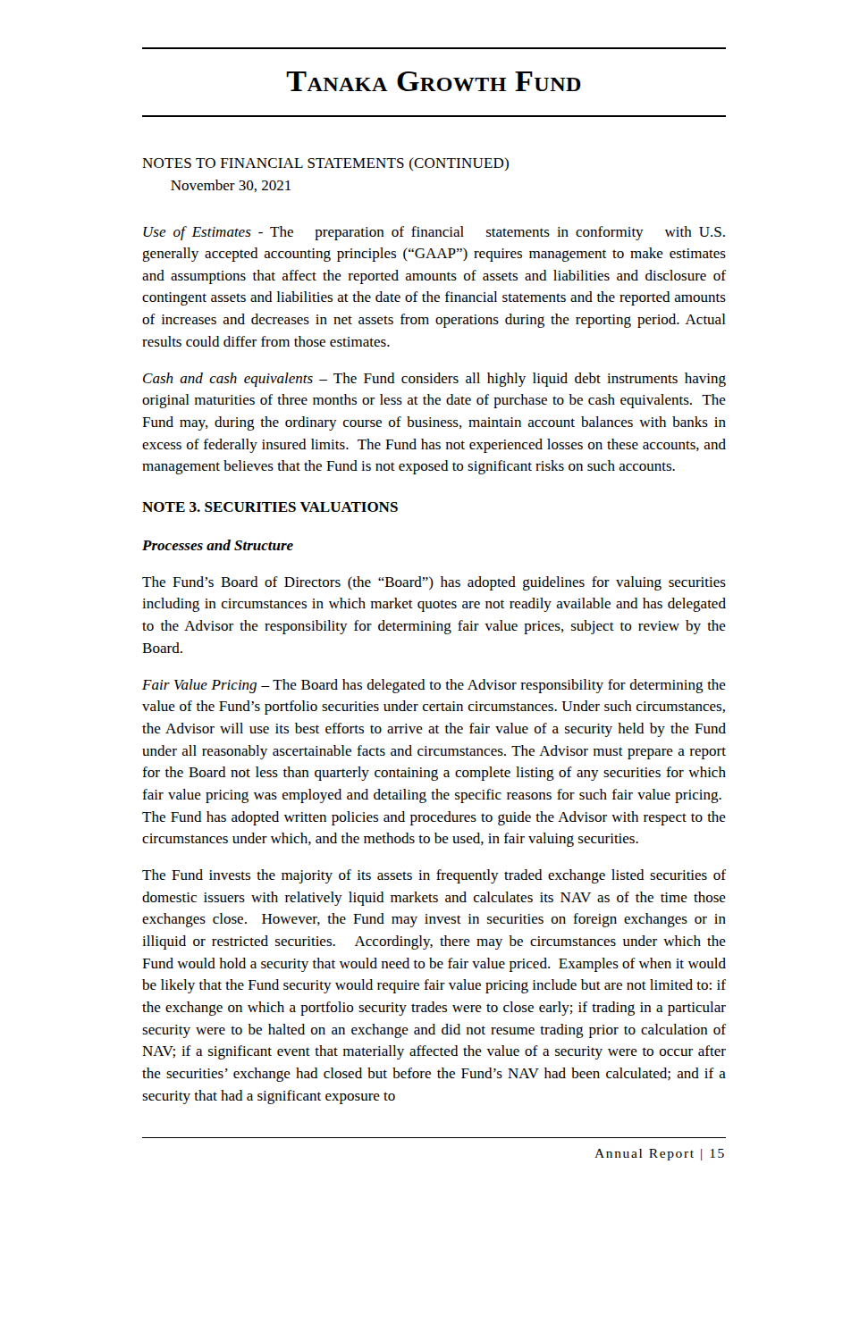Tanaka Growth Fund
NOTES TO FINANCIAL STATEMENTS (CONTINUED)
November 30, 2021
Use of Estimates - The preparation of financial statements in conformity with U.S. generally accepted accounting principles (“GAAP”) requires management to make estimates and assumptions that affect the reported amounts of assets and liabilities and disclosure of contingent assets and liabilities at the date of the financial statements and the reported amounts of increases and decreases in net assets from operations during the reporting period. Actual results could differ from those estimates.
Cash and cash equivalents – The Fund considers all highly liquid debt instruments having original maturities of three months or less at the date of purchase to be cash equivalents. The Fund may, during the ordinary course of business, maintain account balances with banks in excess of federally insured limits. The Fund has not experienced losses on these accounts, and management believes that the Fund is not exposed to significant risks on such accounts.
NOTE 3. SECURITIES VALUATIONS
Processes and Structure
The Fund’s Board of Directors (the “Board”) has adopted guidelines for valuing securities including in circumstances in which market quotes are not readily available and has delegated to the Advisor the responsibility for determining fair value prices, subject to review by the Board.
Fair Value Pricing – The Board has delegated to the Advisor responsibility for determining the value of the Fund’s portfolio securities under certain circumstances. Under such circumstances, the Advisor will use its best efforts to arrive at the fair value of a security held by the Fund under all reasonably ascertainable facts and circumstances. The Advisor must prepare a report for the Board not less than quarterly containing a complete listing of any securities for which fair value pricing was employed and detailing the specific reasons for such fair value pricing. The Fund has adopted written policies and procedures to guide the Advisor with respect to the circumstances under which, and the methods to be used, in fair valuing securities.
The Fund invests the majority of its assets in frequently traded exchange listed securities of domestic issuers with relatively liquid markets and calculates its NAV as of the time those exchanges close. However, the Fund may invest in securities on foreign exchanges or in illiquid or restricted securities. Accordingly, there may be circumstances under which the Fund would hold a security that would need to be fair value priced. Examples of when it would be likely that the Fund security would require fair value pricing include but are not limited to: if the exchange on which a portfolio security trades were to close early; if trading in a particular security were to be halted on an exchange and did not resume trading prior to calculation of NAV; if a significant event that materially affected the value of a security were to occur after the securities’ exchange had closed but before the Fund’s NAV had been calculated; and if a security that had a significant exposure to
Annual Report | 15